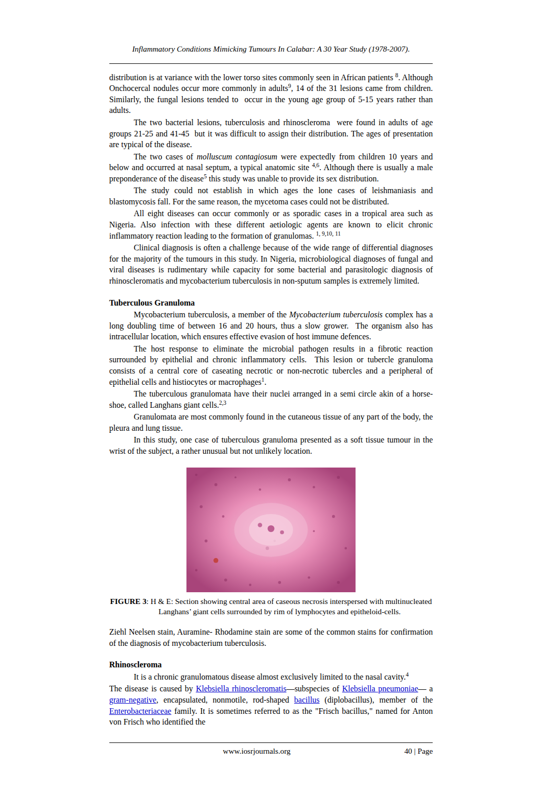Inflammatory Conditions Mimicking Tumours In Calabar: A 30 Year Study (1978-2007).
distribution is at variance with the lower torso sites commonly seen in African patients 8. Although Onchocercal nodules occur more commonly in adults9, 14 of the 31 lesions came from children. Similarly, the fungal lesions tended to occur in the young age group of 5-15 years rather than adults.
The two bacterial lesions, tuberculosis and rhinoscleroma were found in adults of age groups 21-25 and 41-45 but it was difficult to assign their distribution. The ages of presentation are typical of the disease.
The two cases of molluscum contagiosum were expectedly from children 10 years and below and occurred at nasal septum, a typical anatomic site 4,6. Although there is usually a male preponderance of the disease5 this study was unable to provide its sex distribution.
The study could not establish in which ages the lone cases of leishmaniasis and blastomycosis fall. For the same reason, the mycetoma cases could not be distributed.
All eight diseases can occur commonly or as sporadic cases in a tropical area such as Nigeria. Also infection with these different aetiologic agents are known to elicit chronic inflammatory reaction leading to the formation of granulomas. 1, 9,10, 11
Clinical diagnosis is often a challenge because of the wide range of differential diagnoses for the majority of the tumours in this study. In Nigeria, microbiological diagnoses of fungal and viral diseases is rudimentary while capacity for some bacterial and parasitologic diagnosis of rhinoscleromatis and mycobacterium tuberculosis in non-sputum samples is extremely limited.
Tuberculous Granuloma
Mycobacterium tuberculosis, a member of the Mycobacterium tuberculosis complex has a long doubling time of between 16 and 20 hours, thus a slow grower. The organism also has intracellular location, which ensures effective evasion of host immune defences.
The host response to eliminate the microbial pathogen results in a fibrotic reaction surrounded by epithelial and chronic inflammatory cells. This lesion or tubercle granuloma consists of a central core of caseating necrotic or non-necrotic tubercles and a peripheral of epithelial cells and histiocytes or macrophages1.
The tuberculous granulomata have their nuclei arranged in a semi circle akin of a horse-shoe, called Langhans giant cells.2,3
Granulomata are most commonly found in the cutaneous tissue of any part of the body, the pleura and lung tissue.
In this study, one case of tuberculous granuloma presented as a soft tissue tumour in the wrist of the subject, a rather unusual but not unlikely location.
FIGURE 3: H & E: Section showing central area of caseous necrosis interspersed with multinucleated Langhans’ giant cells surrounded by rim of lymphocytes and epitheloid-cells.
Ziehl Neelsen stain, Auramine- Rhodamine stain are some of the common stains for confirmation of the diagnosis of mycobacterium tuberculosis.
Rhinoscleroma
It is a chronic granulomatous disease almost exclusively limited to the nasal cavity.4
The disease is caused by Klebsiella rhinoscleromatis—subspecies of Klebsiella pneumoniae— a gram-negative, encapsulated, nonmotile, rod-shaped bacillus (diplobacillus), member of the Enterobacteriaceae family. It is sometimes referred to as the "Frisch bacillus," named for Anton von Frisch who identified the
www.iosrjournals.org
40 | Page